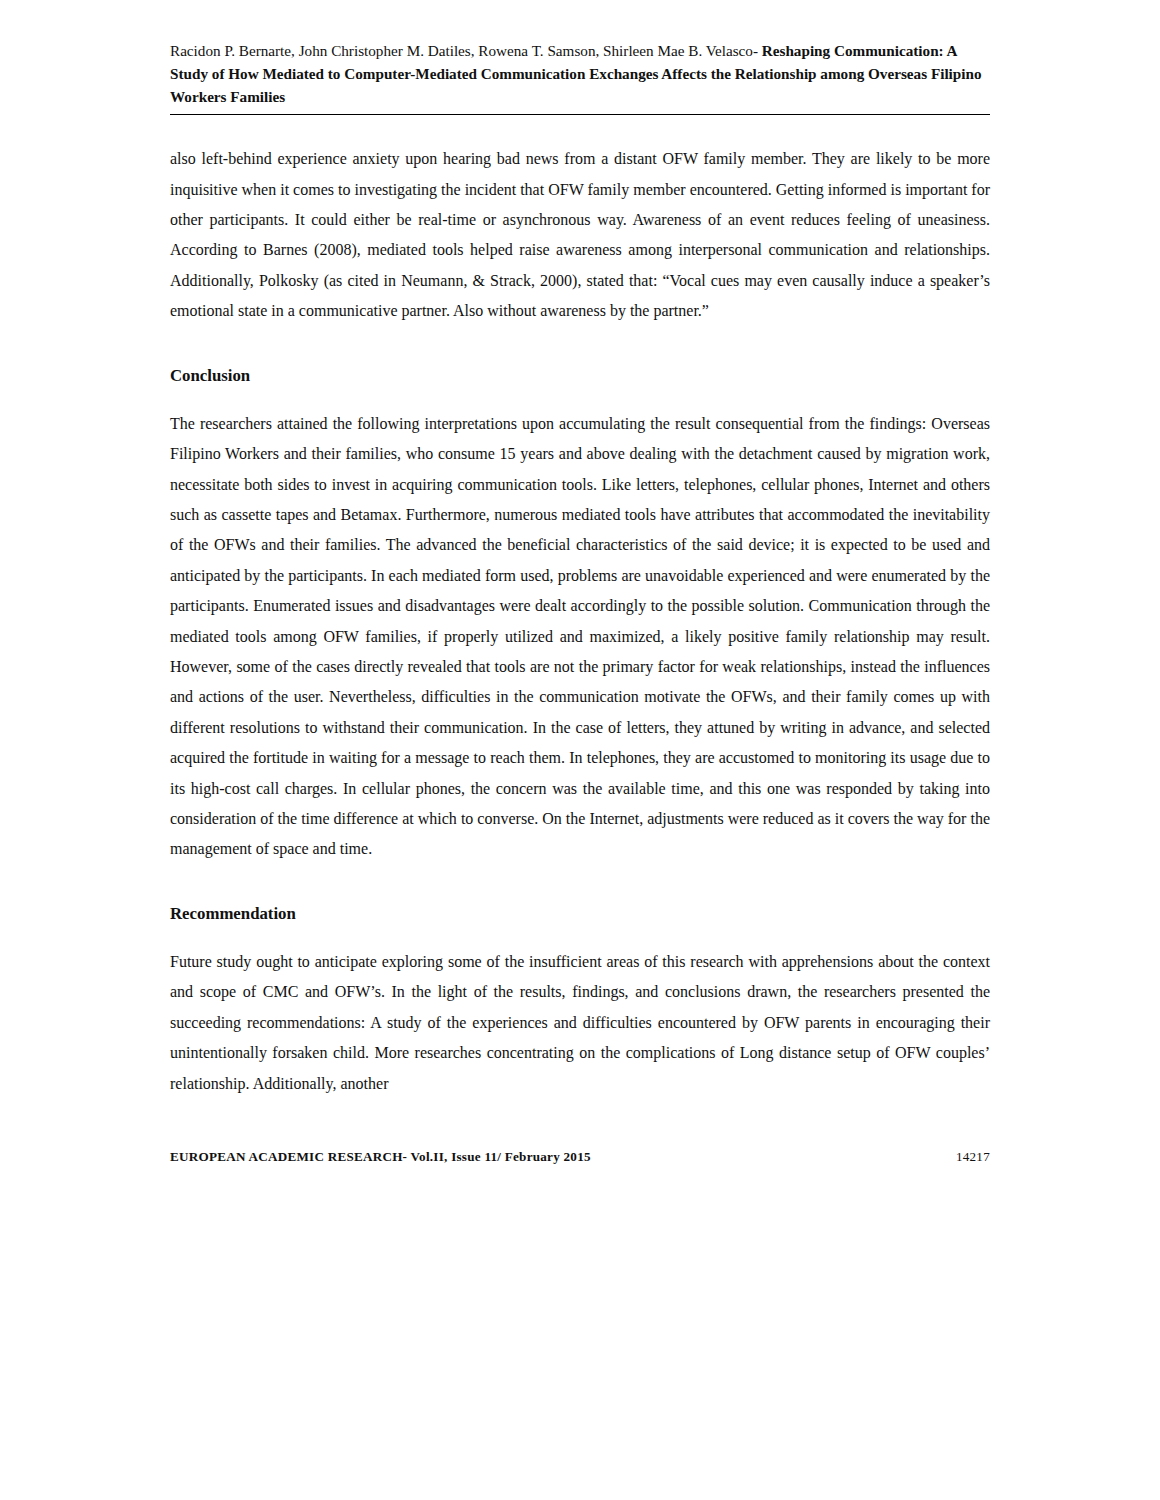Racidon P. Bernarte, John Christopher M. Datiles, Rowena T. Samson, Shirleen Mae B. Velasco- Reshaping Communication: A Study of How Mediated to Computer-Mediated Communication Exchanges Affects the Relationship among Overseas Filipino Workers Families
also left-behind experience anxiety upon hearing bad news from a distant OFW family member. They are likely to be more inquisitive when it comes to investigating the incident that OFW family member encountered. Getting informed is important for other participants. It could either be real-time or asynchronous way. Awareness of an event reduces feeling of uneasiness. According to Barnes (2008), mediated tools helped raise awareness among interpersonal communication and relationships. Additionally, Polkosky (as cited in Neumann, & Strack, 2000), stated that: “Vocal cues may even causally induce a speaker’s emotional state in a communicative partner. Also without awareness by the partner.”
Conclusion
The researchers attained the following interpretations upon accumulating the result consequential from the findings: Overseas Filipino Workers and their families, who consume 15 years and above dealing with the detachment caused by migration work, necessitate both sides to invest in acquiring communication tools. Like letters, telephones, cellular phones, Internet and others such as cassette tapes and Betamax. Furthermore, numerous mediated tools have attributes that accommodated the inevitability of the OFWs and their families. The advanced the beneficial characteristics of the said device; it is expected to be used and anticipated by the participants. In each mediated form used, problems are unavoidable experienced and were enumerated by the participants. Enumerated issues and disadvantages were dealt accordingly to the possible solution. Communication through the mediated tools among OFW families, if properly utilized and maximized, a likely positive family relationship may result. However, some of the cases directly revealed that tools are not the primary factor for weak relationships, instead the influences and actions of the user. Nevertheless, difficulties in the communication motivate the OFWs, and their family comes up with different resolutions to withstand their communication. In the case of letters, they attuned by writing in advance, and selected acquired the fortitude in waiting for a message to reach them. In telephones, they are accustomed to monitoring its usage due to its high-cost call charges. In cellular phones, the concern was the available time, and this one was responded by taking into consideration of the time difference at which to converse. On the Internet, adjustments were reduced as it covers the way for the management of space and time.
Recommendation
Future study ought to anticipate exploring some of the insufficient areas of this research with apprehensions about the context and scope of CMC and OFW’s. In the light of the results, findings, and conclusions drawn, the researchers presented the succeeding recommendations: A study of the experiences and difficulties encountered by OFW parents in encouraging their unintentionally forsaken child. More researches concentrating on the complications of Long distance setup of OFW couples’ relationship. Additionally, another
EUROPEAN ACADEMIC RESEARCH- Vol.II, Issue 11/ February 2015 14217